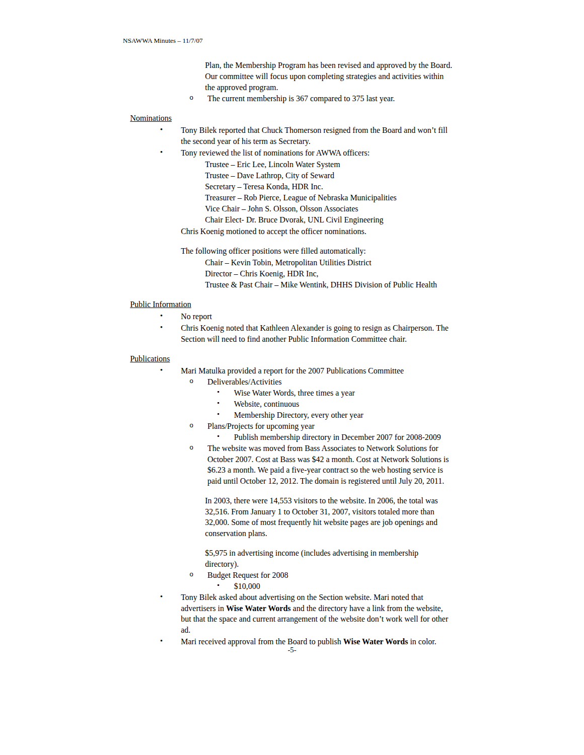NSAWWA Minutes – 11/7/07
Plan, the Membership Program has been revised and approved by the Board. Our committee will focus upon completing strategies and activities within the approved program.
The current membership is 367 compared to 375 last year.
Nominations
Tony Bilek reported that Chuck Thomerson resigned from the Board and won’t fill the second year of his term as Secretary.
Tony reviewed the list of nominations for AWWA officers:
Trustee – Eric Lee, Lincoln Water System
Trustee – Dave Lathrop, City of Seward
Secretary – Teresa Konda, HDR Inc.
Treasurer – Rob Pierce, League of Nebraska Municipalities
Vice Chair – John S. Olsson, Olsson Associates
Chair Elect- Dr. Bruce Dvorak, UNL Civil Engineering
Chris Koenig motioned to accept the officer nominations.
The following officer positions were filled automatically:
Chair – Kevin Tobin, Metropolitan Utilities District
Director – Chris Koenig, HDR Inc,
Trustee & Past Chair – Mike Wentink, DHHS Division of Public Health
Public Information
No report
Chris Koenig noted that Kathleen Alexander is going to resign as Chairperson. The Section will need to find another Public Information Committee chair.
Publications
Mari Matulka provided a report for the 2007 Publications Committee
Deliverables/Activities
Wise Water Words, three times a year
Website, continuous
Membership Directory, every other year
Plans/Projects for upcoming year
Publish membership directory in December 2007 for 2008-2009
The website was moved from Bass Associates to Network Solutions for October 2007. Cost at Bass was $42 a month. Cost at Network Solutions is $6.23 a month. We paid a five-year contract so the web hosting service is paid until October 12, 2012. The domain is registered until July 20, 2011.
In 2003, there were 14,553 visitors to the website. In 2006, the total was 32,516. From January 1 to October 31, 2007, visitors totaled more than 32,000. Some of most frequently hit website pages are job openings and conservation plans.
$5,975 in advertising income (includes advertising in membership directory).
Budget Request for 2008
$10,000
Tony Bilek asked about advertising on the Section website. Mari noted that advertisers in Wise Water Words and the directory have a link from the website, but that the space and current arrangement of the website don’t work well for other ad.
Mari received approval from the Board to publish Wise Water Words in color.
-5-